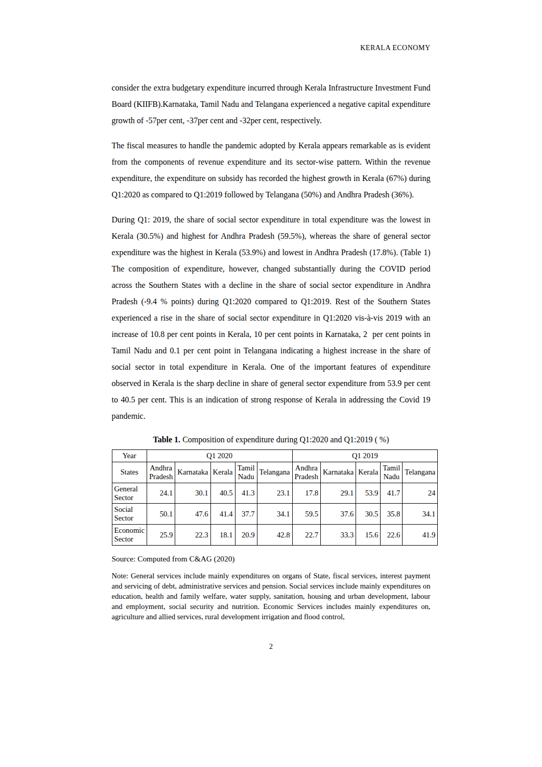KERALA ECONOMY
consider the extra budgetary expenditure incurred through Kerala Infrastructure Investment Fund Board (KIIFB).Karnataka, Tamil Nadu and Telangana experienced a negative capital expenditure growth of -57per cent, -37per cent and -32per cent, respectively.
The fiscal measures to handle the pandemic adopted by Kerala appears remarkable as is evident from the components of revenue expenditure and its sector-wise pattern. Within the revenue expenditure, the expenditure on subsidy has recorded the highest growth in Kerala (67%) during Q1:2020 as compared to Q1:2019 followed by Telangana (50%) and Andhra Pradesh (36%).
During Q1: 2019, the share of social sector expenditure in total expenditure was the lowest in Kerala (30.5%) and highest for Andhra Pradesh (59.5%), whereas the share of general sector expenditure was the highest in Kerala (53.9%) and lowest in Andhra Pradesh (17.8%). (Table 1) The composition of expenditure, however, changed substantially during the COVID period across the Southern States with a decline in the share of social sector expenditure in Andhra Pradesh (-9.4 % points) during Q1:2020 compared to Q1:2019. Rest of the Southern States experienced a rise in the share of social sector expenditure in Q1:2020 vis-à-vis 2019 with an increase of 10.8 per cent points in Kerala, 10 per cent points in Karnataka, 2 per cent points in Tamil Nadu and 0.1 per cent point in Telangana indicating a highest increase in the share of social sector in total expenditure in Kerala. One of the important features of expenditure observed in Kerala is the sharp decline in share of general sector expenditure from 53.9 per cent to 40.5 per cent. This is an indication of strong response of Kerala in addressing the Covid 19 pandemic.
Table 1. Composition of expenditure during Q1:2020 and Q1:2019 ( %)
| Year | Q1 2020 | Q1 2019 |
| --- | --- | --- |
| States | Andhra Pradesh | Karnataka | Kerala | Tamil Nadu | Telangana | Andhra Pradesh | Karnataka | Kerala | Tamil Nadu | Telangana |
| General Sector | 24.1 | 30.1 | 40.5 | 41.3 | 23.1 | 17.8 | 29.1 | 53.9 | 41.7 | 24 |
| Social Sector | 50.1 | 47.6 | 41.4 | 37.7 | 34.1 | 59.5 | 37.6 | 30.5 | 35.8 | 34.1 |
| Economic Sector | 25.9 | 22.3 | 18.1 | 20.9 | 42.8 | 22.7 | 33.3 | 15.6 | 22.6 | 41.9 |
Source: Computed from C&AG (2020)
Note: General services include mainly expenditures on organs of State, fiscal services, interest payment and servicing of debt, administrative services and pension. Social services include mainly expenditures on education, health and family welfare, water supply, sanitation, housing and urban development, labour and employment, social security and nutrition. Economic Services includes mainly expenditures on, agriculture and allied services, rural development irrigation and flood control,
2